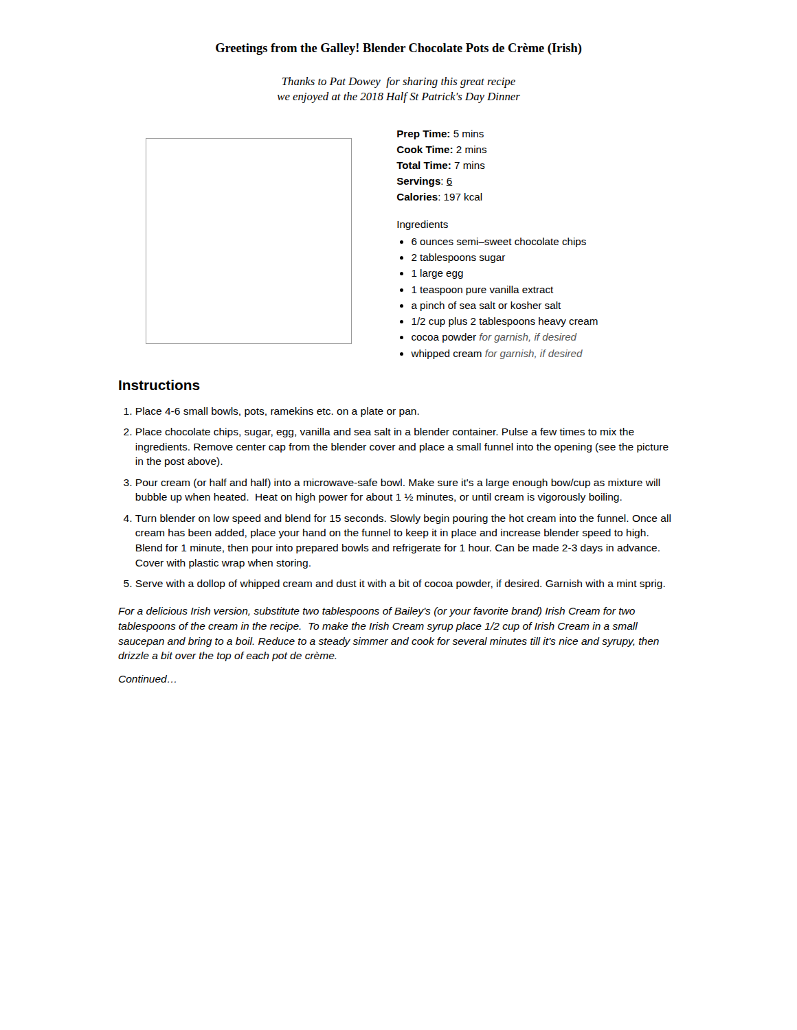Greetings from the Galley! Blender Chocolate Pots de Crème (Irish)
Thanks to Pat Dowey for sharing this great recipe
we enjoyed at the 2018 Half St Patrick's Day Dinner
Prep Time: 5 mins
Cook Time: 2 mins
Total Time: 7 mins
Servings: 6
Calories: 197 kcal
Ingredients
6 ounces semi–sweet chocolate chips
2 tablespoons sugar
1 large egg
1 teaspoon pure vanilla extract
a pinch of sea salt or kosher salt
1/2 cup plus 2 tablespoons heavy cream
cocoa powder for garnish, if desired
whipped cream for garnish, if desired
Instructions
Place 4-6 small bowls, pots, ramekins etc. on a plate or pan.
Place chocolate chips, sugar, egg, vanilla and sea salt in a blender container. Pulse a few times to mix the ingredients. Remove center cap from the blender cover and place a small funnel into the opening (see the picture in the post above).
Pour cream (or half and half) into a microwave-safe bowl. Make sure it's a large enough bow/cup as mixture will bubble up when heated. Heat on high power for about 1 ½ minutes, or until cream is vigorously boiling.
Turn blender on low speed and blend for 15 seconds. Slowly begin pouring the hot cream into the funnel. Once all cream has been added, place your hand on the funnel to keep it in place and increase blender speed to high. Blend for 1 minute, then pour into prepared bowls and refrigerate for 1 hour. Can be made 2-3 days in advance. Cover with plastic wrap when storing.
Serve with a dollop of whipped cream and dust it with a bit of cocoa powder, if desired. Garnish with a mint sprig.
For a delicious Irish version, substitute two tablespoons of Bailey's (or your favorite brand) Irish Cream for two tablespoons of the cream in the recipe. To make the Irish Cream syrup place 1/2 cup of Irish Cream in a small saucepan and bring to a boil. Reduce to a steady simmer and cook for several minutes till it's nice and syrupy, then drizzle a bit over the top of each pot de crème.
Continued…